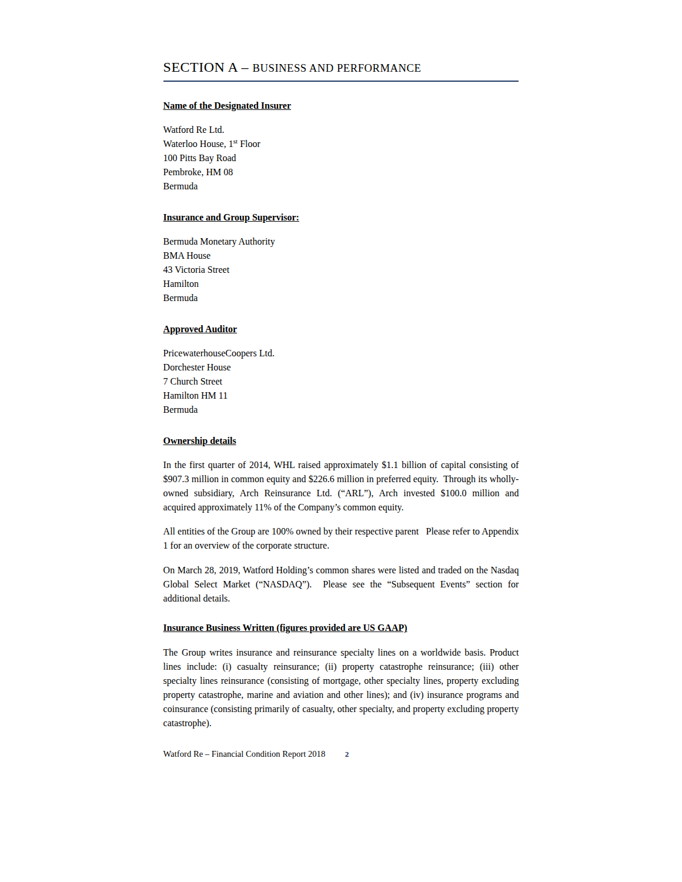SECTION A – BUSINESS AND PERFORMANCE
Name of the Designated Insurer
Watford Re Ltd.
Waterloo House, 1st Floor
100 Pitts Bay Road
Pembroke, HM 08
Bermuda
Insurance and Group Supervisor:
Bermuda Monetary Authority
BMA House
43 Victoria Street
Hamilton
Bermuda
Approved Auditor
PricewaterhouseCoopers Ltd.
Dorchester House
7 Church Street
Hamilton HM 11
Bermuda
Ownership details
In the first quarter of 2014, WHL raised approximately $1.1 billion of capital consisting of $907.3 million in common equity and $226.6 million in preferred equity. Through its wholly-owned subsidiary, Arch Reinsurance Ltd. (“ARL”), Arch invested $100.0 million and acquired approximately 11% of the Company’s common equity.
All entities of the Group are 100% owned by their respective parent Please refer to Appendix 1 for an overview of the corporate structure.
On March 28, 2019, Watford Holding’s common shares were listed and traded on the Nasdaq Global Select Market (“NASDAQ”). Please see the “Subsequent Events” section for additional details.
Insurance Business Written (figures provided are US GAAP)
The Group writes insurance and reinsurance specialty lines on a worldwide basis. Product lines include: (i) casualty reinsurance; (ii) property catastrophe reinsurance; (iii) other specialty lines reinsurance (consisting of mortgage, other specialty lines, property excluding property catastrophe, marine and aviation and other lines); and (iv) insurance programs and coinsurance (consisting primarily of casualty, other specialty, and property excluding property catastrophe).
Watford Re – Financial Condition Report 20182